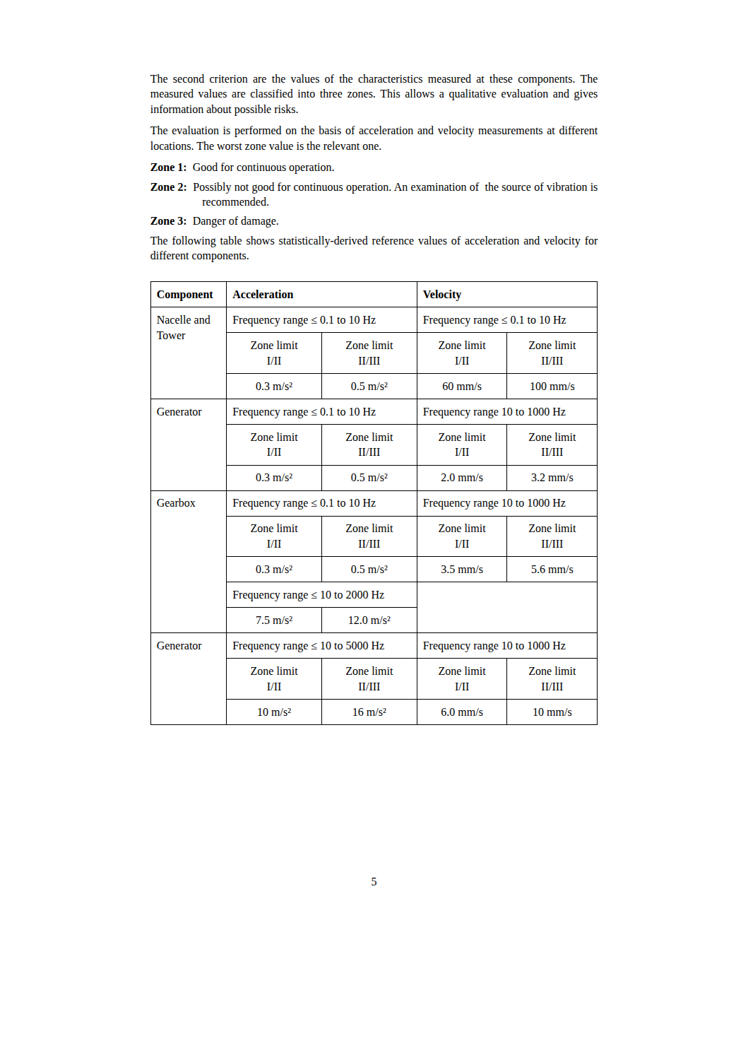The second criterion are the values of the characteristics measured at these components. The measured values are classified into three zones. This allows a qualitative evaluation and gives information about possible risks.
The evaluation is performed on the basis of acceleration and velocity measurements at different locations. The worst zone value is the relevant one.
Zone 1: Good for continuous operation.
Zone 2: Possibly not good for continuous operation. An examination of the source of vibration is recommended.
Zone 3: Danger of damage.
The following table shows statistically-derived reference values of acceleration and velocity for different components.
| Component | Acceleration | Velocity |
| --- | --- | --- |
| Nacelle and Tower | Frequency range ≤ 0.1 to 10 Hz | Frequency range ≤ 0.1 to 10 Hz |
| Zone limit I/II | Zone limit II/III | Zone limit I/II | Zone limit II/III |
| 0.3 m/s² | 0.5 m/s² | 60 mm/s | 100 mm/s |
| Generator | Frequency range ≤ 0.1 to 10 Hz | Frequency range 10 to 1000 Hz |
| Zone limit I/II | Zone limit II/III | Zone limit I/II | Zone limit II/III |
| 0.3 m/s² | 0.5 m/s² | 2.0 mm/s | 3.2 mm/s |
| Gearbox | Frequency range ≤ 0.1 to 10 Hz | Frequency range 10 to 1000 Hz |
| Zone limit I/II | Zone limit II/III | Zone limit I/II | Zone limit II/III |
| 0.3 m/s² | 0.5 m/s² | 3.5 mm/s | 5.6 mm/s |
| Frequency range ≤ 10 to 2000 Hz | |
| 7.5 m/s² | 12.0 m/s² |
| Generator | Frequency range ≤ 10 to 5000 Hz | Frequency range 10 to 1000 Hz |
| Zone limit I/II | Zone limit II/III | Zone limit I/II | Zone limit II/III |
| 10 m/s² | 16 m/s² | 6.0 mm/s | 10 mm/s |
5